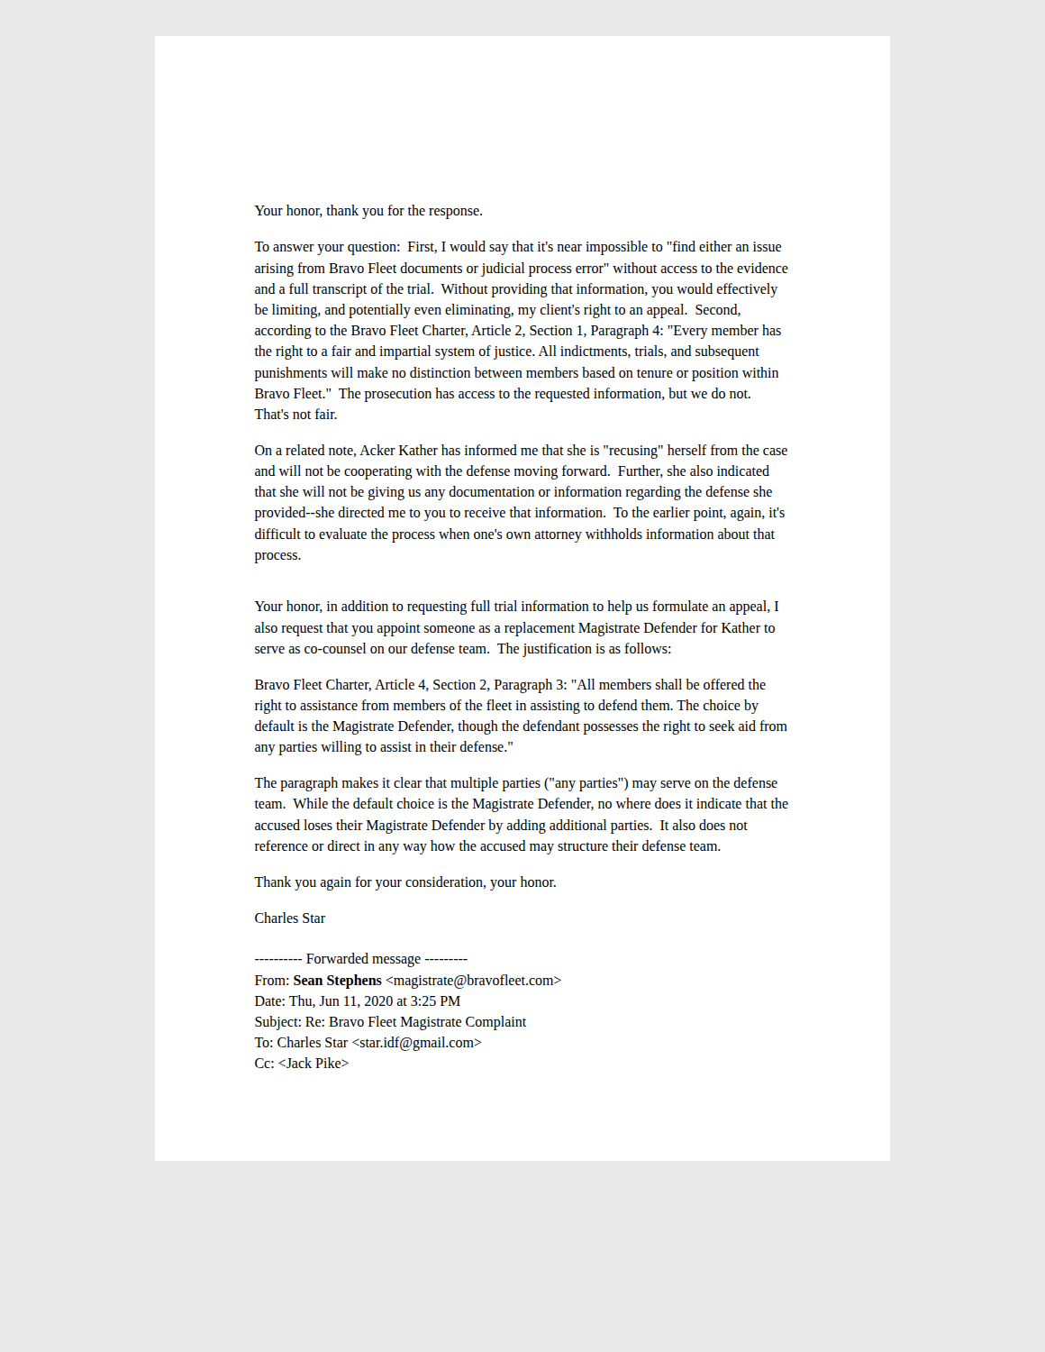Your honor, thank you for the response.
To answer your question: First, I would say that it's near impossible to "find either an issue arising from Bravo Fleet documents or judicial process error" without access to the evidence and a full transcript of the trial. Without providing that information, you would effectively be limiting, and potentially even eliminating, my client's right to an appeal. Second, according to the Bravo Fleet Charter, Article 2, Section 1, Paragraph 4: "Every member has the right to a fair and impartial system of justice. All indictments, trials, and subsequent punishments will make no distinction between members based on tenure or position within Bravo Fleet." The prosecution has access to the requested information, but we do not. That's not fair.
On a related note, Acker Kather has informed me that she is "recusing" herself from the case and will not be cooperating with the defense moving forward. Further, she also indicated that she will not be giving us any documentation or information regarding the defense she provided--she directed me to you to receive that information. To the earlier point, again, it's difficult to evaluate the process when one's own attorney withholds information about that process.
Your honor, in addition to requesting full trial information to help us formulate an appeal, I also request that you appoint someone as a replacement Magistrate Defender for Kather to serve as co-counsel on our defense team. The justification is as follows:
Bravo Fleet Charter, Article 4, Section 2, Paragraph 3: "All members shall be offered the right to assistance from members of the fleet in assisting to defend them. The choice by default is the Magistrate Defender, though the defendant possesses the right to seek aid from any parties willing to assist in their defense."
The paragraph makes it clear that multiple parties ("any parties") may serve on the defense team. While the default choice is the Magistrate Defender, no where does it indicate that the accused loses their Magistrate Defender by adding additional parties. It also does not reference or direct in any way how the accused may structure their defense team.
Thank you again for your consideration, your honor.
Charles Star
---------- Forwarded message ---------
From: Sean Stephens <magistrate@bravofleet.com>
Date: Thu, Jun 11, 2020 at 3:25 PM
Subject: Re: Bravo Fleet Magistrate Complaint
To: Charles Star <star.idf@gmail.com>
Cc: <Jack Pike>